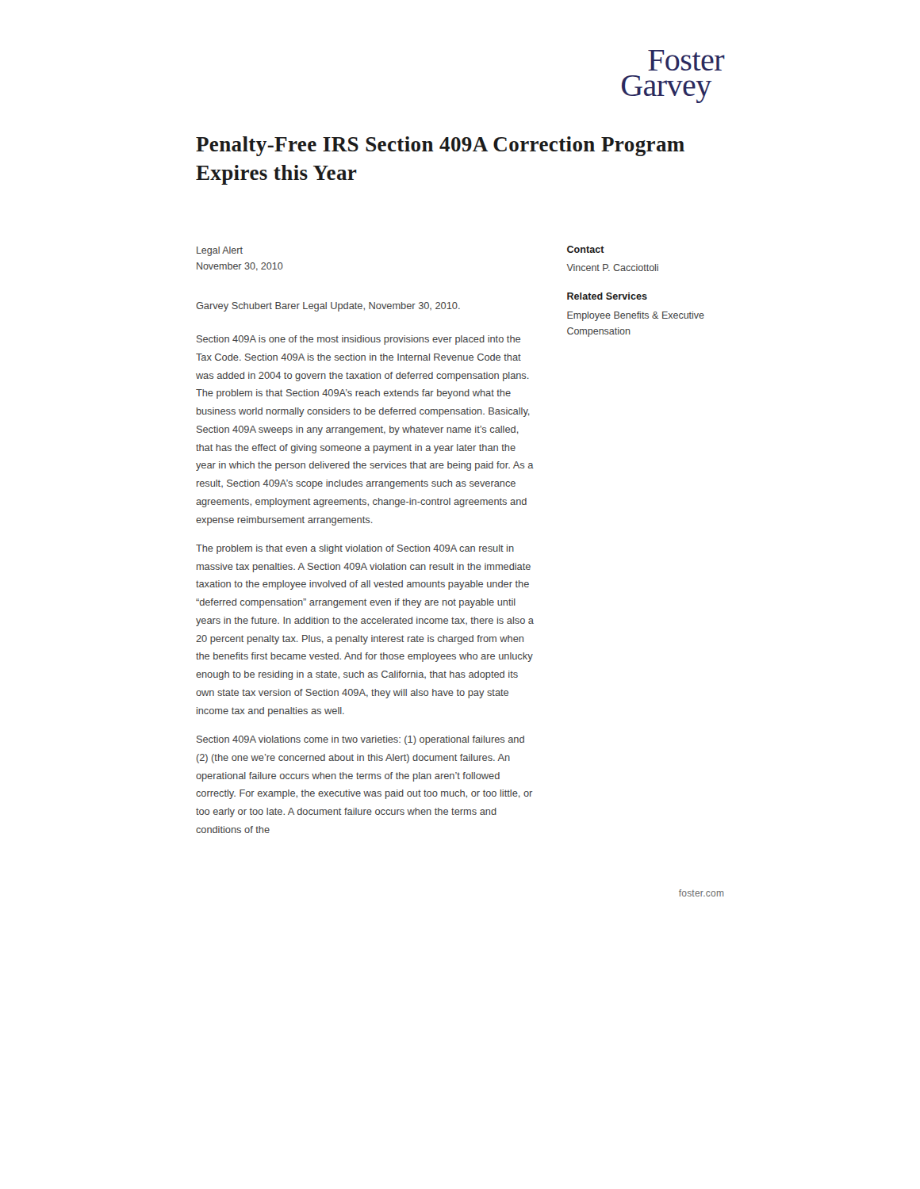Foster Garvey
Penalty-Free IRS Section 409A Correction Program Expires this Year
Legal Alert
November 30, 2010
Garvey Schubert Barer Legal Update, November 30, 2010.
Section 409A is one of the most insidious provisions ever placed into the Tax Code. Section 409A is the section in the Internal Revenue Code that was added in 2004 to govern the taxation of deferred compensation plans. The problem is that Section 409A’s reach extends far beyond what the business world normally considers to be deferred compensation. Basically, Section 409A sweeps in any arrangement, by whatever name it’s called, that has the effect of giving someone a payment in a year later than the year in which the person delivered the services that are being paid for. As a result, Section 409A’s scope includes arrangements such as severance agreements, employment agreements, change-in-control agreements and expense reimbursement arrangements.
The problem is that even a slight violation of Section 409A can result in massive tax penalties. A Section 409A violation can result in the immediate taxation to the employee involved of all vested amounts payable under the “deferred compensation” arrangement even if they are not payable until years in the future. In addition to the accelerated income tax, there is also a 20 percent penalty tax. Plus, a penalty interest rate is charged from when the benefits first became vested. And for those employees who are unlucky enough to be residing in a state, such as California, that has adopted its own state tax version of Section 409A, they will also have to pay state income tax and penalties as well.
Section 409A violations come in two varieties: (1) operational failures and (2) (the one we’re concerned about in this Alert) document failures. An operational failure occurs when the terms of the plan aren’t followed correctly. For example, the executive was paid out too much, or too little, or too early or too late. A document failure occurs when the terms and conditions of the
Contact
Vincent P. Cacciottoli
Related Services
Employee Benefits & Executive Compensation
foster.com